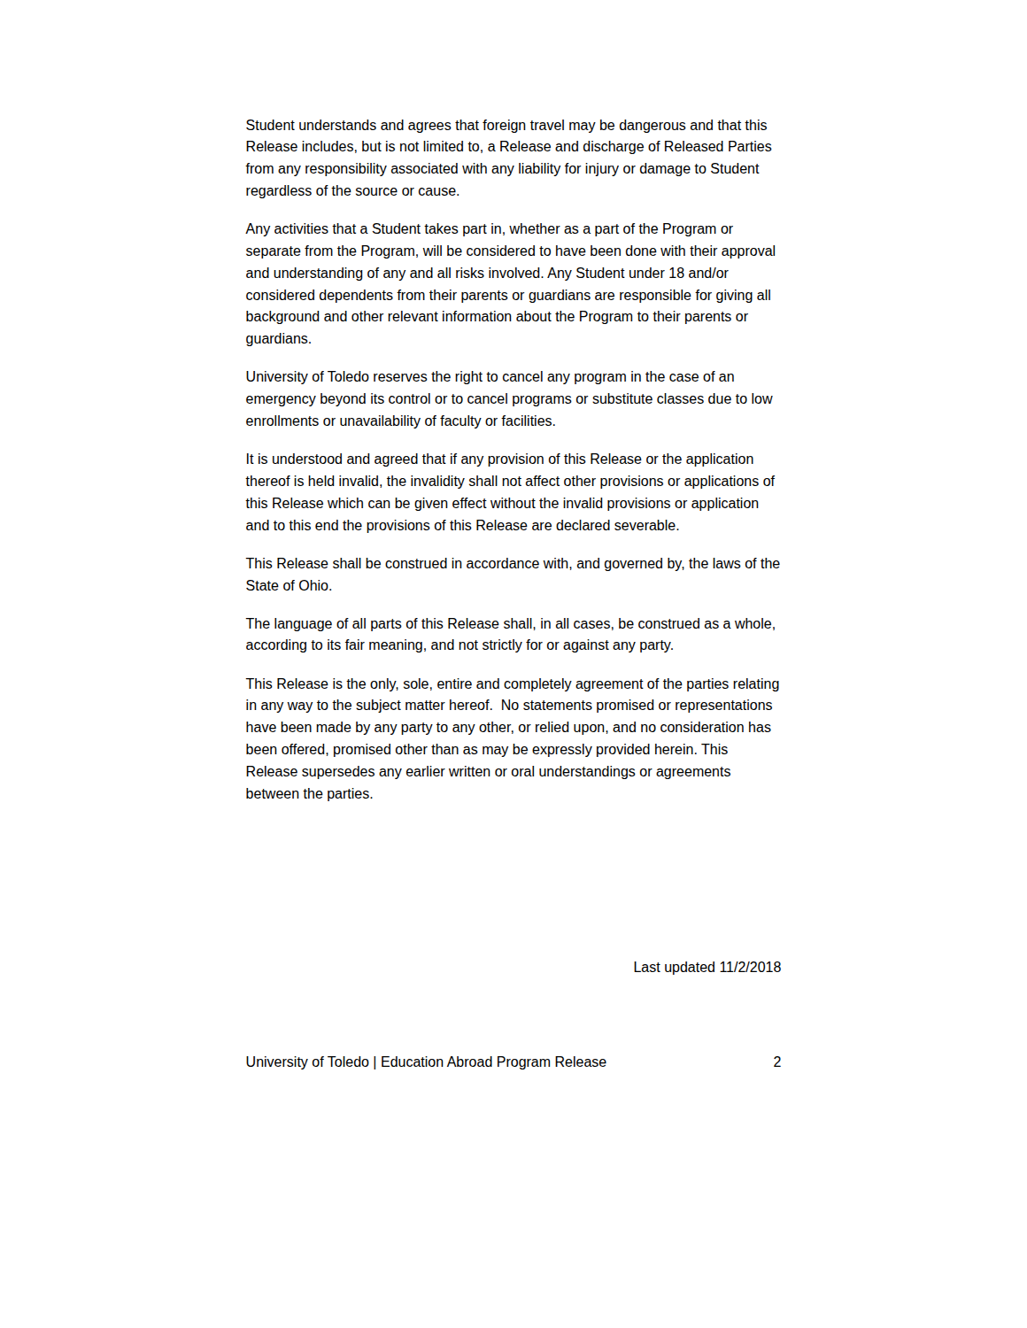Student understands and agrees that foreign travel may be dangerous and that this Release includes, but is not limited to, a Release and discharge of Released Parties from any responsibility associated with any liability for injury or damage to Student regardless of the source or cause.
Any activities that a Student takes part in, whether as a part of the Program or separate from the Program, will be considered to have been done with their approval and understanding of any and all risks involved. Any Student under 18 and/or considered dependents from their parents or guardians are responsible for giving all background and other relevant information about the Program to their parents or guardians.
University of Toledo reserves the right to cancel any program in the case of an emergency beyond its control or to cancel programs or substitute classes due to low enrollments or unavailability of faculty or facilities.
It is understood and agreed that if any provision of this Release or the application thereof is held invalid, the invalidity shall not affect other provisions or applications of this Release which can be given effect without the invalid provisions or application and to this end the provisions of this Release are declared severable.
This Release shall be construed in accordance with, and governed by, the laws of the State of Ohio.
The language of all parts of this Release shall, in all cases, be construed as a whole, according to its fair meaning, and not strictly for or against any party.
This Release is the only, sole, entire and completely agreement of the parties relating in any way to the subject matter hereof. No statements promised or representations have been made by any party to any other, or relied upon, and no consideration has been offered, promised other than as may be expressly provided herein. This Release supersedes any earlier written or oral understandings or agreements between the parties.
Last updated 11/2/2018
University of Toledo | Education Abroad Program Release 2